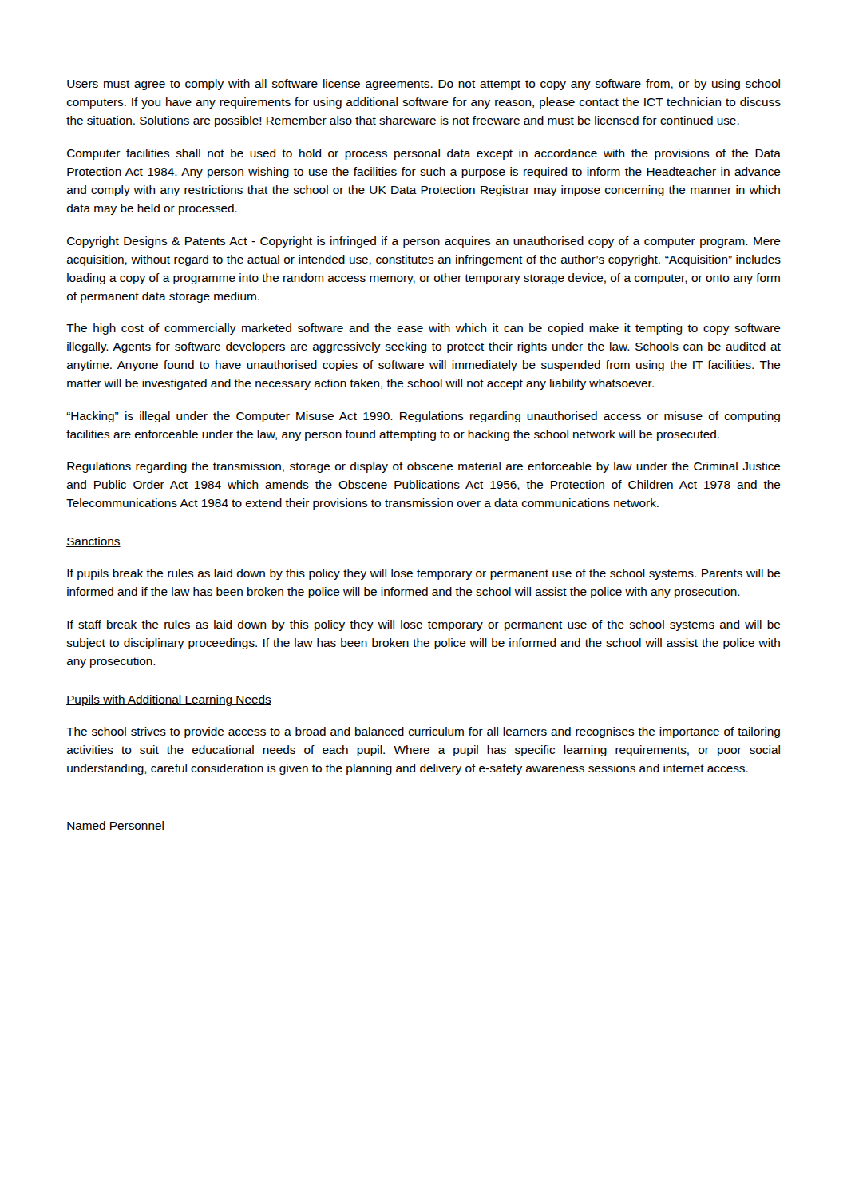Users must agree to comply with all software license agreements. Do not attempt to copy any software from, or by using school computers. If you have any requirements for using additional software for any reason, please contact the ICT technician to discuss the situation. Solutions are possible! Remember also that shareware is not freeware and must be licensed for continued use.
Computer facilities shall not be used to hold or process personal data except in accordance with the provisions of the Data Protection Act 1984. Any person wishing to use the facilities for such a purpose is required to inform the Headteacher in advance and comply with any restrictions that the school or the UK Data Protection Registrar may impose concerning the manner in which data may be held or processed.
Copyright Designs & Patents Act - Copyright is infringed if a person acquires an unauthorised copy of a computer program. Mere acquisition, without regard to the actual or intended use, constitutes an infringement of the author’s copyright. “Acquisition” includes loading a copy of a programme into the random access memory, or other temporary storage device, of a computer, or onto any form of permanent data storage medium.
The high cost of commercially marketed software and the ease with which it can be copied make it tempting to copy software illegally. Agents for software developers are aggressively seeking to protect their rights under the law. Schools can be audited at anytime. Anyone found to have unauthorised copies of software will immediately be suspended from using the IT facilities. The matter will be investigated and the necessary action taken, the school will not accept any liability whatsoever.
“Hacking” is illegal under the Computer Misuse Act 1990. Regulations regarding unauthorised access or misuse of computing facilities are enforceable under the law, any person found attempting to or hacking the school network will be prosecuted.
Regulations regarding the transmission, storage or display of obscene material are enforceable by law under the Criminal Justice and Public Order Act 1984 which amends the Obscene Publications Act 1956, the Protection of Children Act 1978 and the Telecommunications Act 1984 to extend their provisions to transmission over a data communications network.
Sanctions
If pupils break the rules as laid down by this policy they will lose temporary or permanent use of the school systems. Parents will be informed and if the law has been broken the police will be informed and the school will assist the police with any prosecution.
If staff break the rules as laid down by this policy they will lose temporary or permanent use of the school systems and will be subject to disciplinary proceedings. If the law has been broken the police will be informed and the school will assist the police with any prosecution.
Pupils with Additional Learning Needs
The school strives to provide access to a broad and balanced curriculum for all learners and recognises the importance of tailoring activities to suit the educational needs of each pupil. Where a pupil has specific learning requirements, or poor social understanding, careful consideration is given to the planning and delivery of e-safety awareness sessions and internet access.
Named Personnel